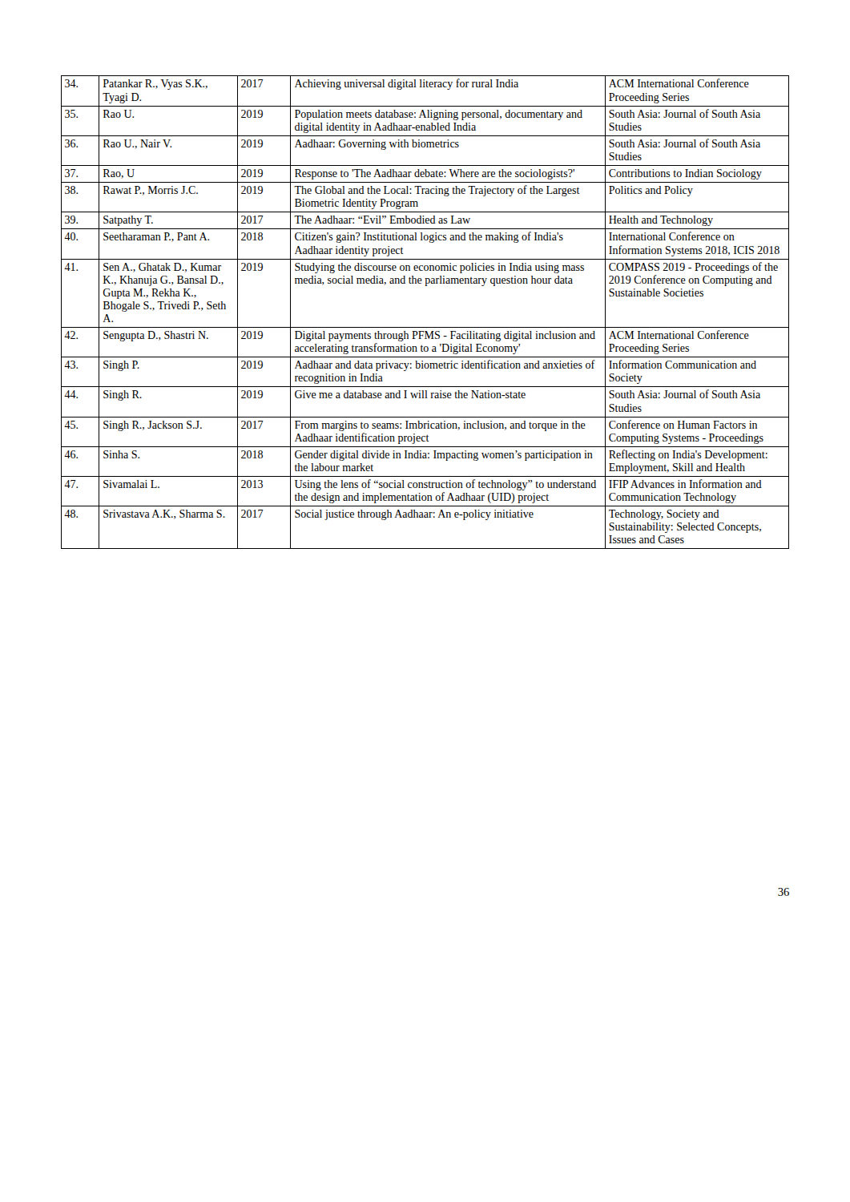| 34. | Patankar R., Vyas S.K., Tyagi D. | 2017 | Achieving universal digital literacy for rural India | ACM International Conference Proceeding Series |
| 35. | Rao U. | 2019 | Population meets database: Aligning personal, documentary and digital identity in Aadhaar-enabled India | South Asia: Journal of South Asia Studies |
| 36. | Rao U., Nair V. | 2019 | Aadhaar: Governing with biometrics | South Asia: Journal of South Asia Studies |
| 37. | Rao, U | 2019 | Response to 'The Aadhaar debate: Where are the sociologists?' | Contributions to Indian Sociology |
| 38. | Rawat P., Morris J.C. | 2019 | The Global and the Local: Tracing the Trajectory of the Largest Biometric Identity Program | Politics and Policy |
| 39. | Satpathy T. | 2017 | The Aadhaar: “Evil” Embodied as Law | Health and Technology |
| 40. | Seetharaman P., Pant A. | 2018 | Citizen's gain? Institutional logics and the making of India's Aadhaar identity project | International Conference on Information Systems 2018, ICIS 2018 |
| 41. | Sen A., Ghatak D., Kumar K., Khanuja G., Bansal D., Gupta M., Rekha K., Bhogale S., Trivedi P., Seth A. | 2019 | Studying the discourse on economic policies in India using mass media, social media, and the parliamentary question hour data | COMPASS 2019 - Proceedings of the 2019 Conference on Computing and Sustainable Societies |
| 42. | Sengupta D., Shastri N. | 2019 | Digital payments through PFMS - Facilitating digital inclusion and accelerating transformation to a 'Digital Economy' | ACM International Conference Proceeding Series |
| 43. | Singh P. | 2019 | Aadhaar and data privacy: biometric identification and anxieties of recognition in India | Information Communication and Society |
| 44. | Singh R. | 2019 | Give me a database and I will raise the Nation-state | South Asia: Journal of South Asia Studies |
| 45. | Singh R., Jackson S.J. | 2017 | From margins to seams: Imbrication, inclusion, and torque in the Aadhaar identification project | Conference on Human Factors in Computing Systems - Proceedings |
| 46. | Sinha S. | 2018 | Gender digital divide in India: Impacting women’s participation in the labour market | Reflecting on India's Development: Employment, Skill and Health |
| 47. | Sivamalai L. | 2013 | Using the lens of “social construction of technology” to understand the design and implementation of Aadhaar (UID) project | IFIP Advances in Information and Communication Technology |
| 48. | Srivastava A.K., Sharma S. | 2017 | Social justice through Aadhaar: An e-policy initiative | Technology, Society and Sustainability: Selected Concepts, Issues and Cases |
36